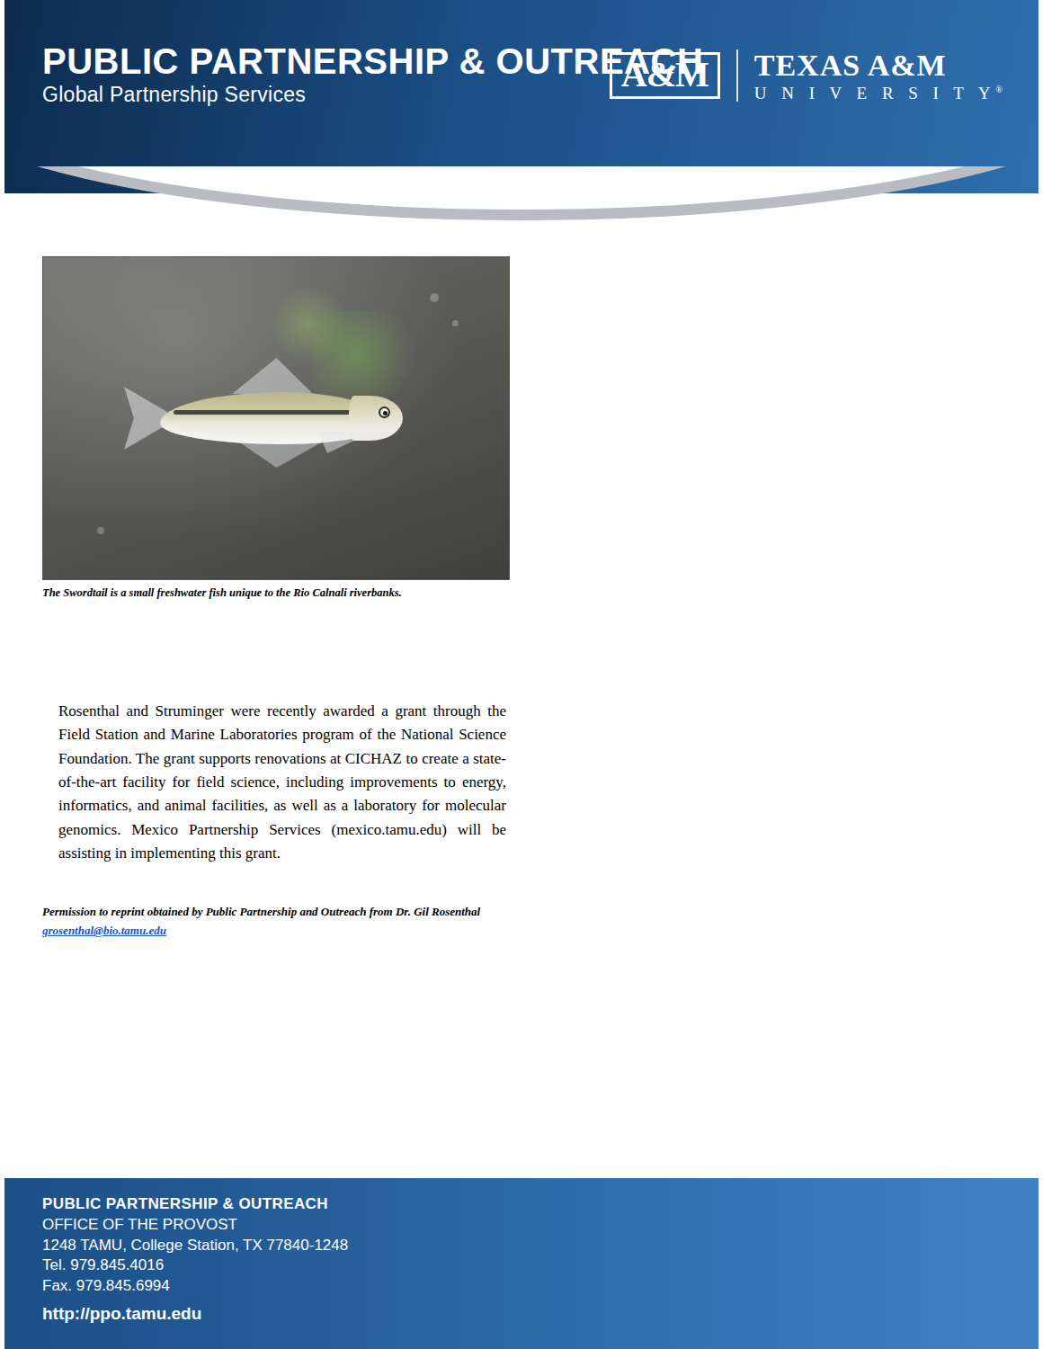PUBLIC PARTNERSHIP & OUTREACH
Global Partnership Services
A&M
TEXAS A&M
U N I V E R S I T Y®
The Swordtail is a small freshwater fish unique to the Rio Calnali riverbanks.
Rosenthal and Struminger were recently awarded a grant through the Field Station and Marine Laboratories program of the National Science Foundation. The grant supports renovations at CICHAZ to create a state-of-the-art facility for field science, including improvements to energy, informatics, and animal facilities, as well as a laboratory for molecular genomics. Mexico Partnership Services (mexico.tamu.edu) will be assisting in implementing this grant.
Permission to reprint obtained by Public Partnership and Outreach from Dr. Gil Rosenthal grosenthal@bio.tamu.edu
PUBLIC PARTNERSHIP & OUTREACH
OFFICE OF THE PROVOST
1248 TAMU, College Station, TX 77840-1248
Tel. 979.845.4016
Fax. 979.845.6994
http://ppo.tamu.edu